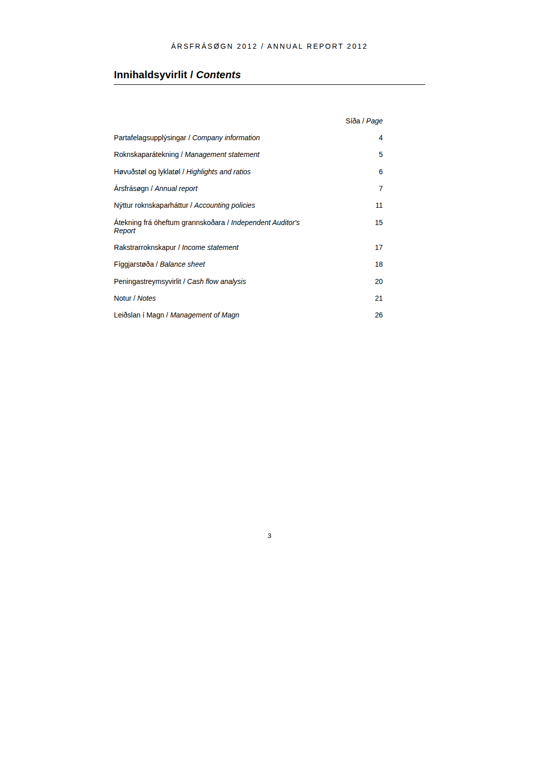ÁRSFRÁSØGN 2012 / ANNUAL REPORT 2012
Innihaldsyvirlit / Contents
| | Síða / Page |
| Partafelagsupplýsingar / Company information | 4 |
| Roknskaparátekning / Management statement | 5 |
| Høvuðstøl og lyklatøl / Highlights and ratios | 6 |
| Ársfrásøgn / Annual report | 7 |
| Nýttur roknskaparháttur / Accounting policies | 11 |
| Átekning frá óheftum grannskoðara / Independent Auditor's Report | 15 |
| Rakstrarroknskapur / Income statement | 17 |
| Fíggjarstøða / Balance sheet | 18 |
| Peningastreymsyvirlit / Cash flow analysis | 20 |
| Notur / Notes | 21 |
| Leiðslan í Magn / Management of Magn | 26 |
3